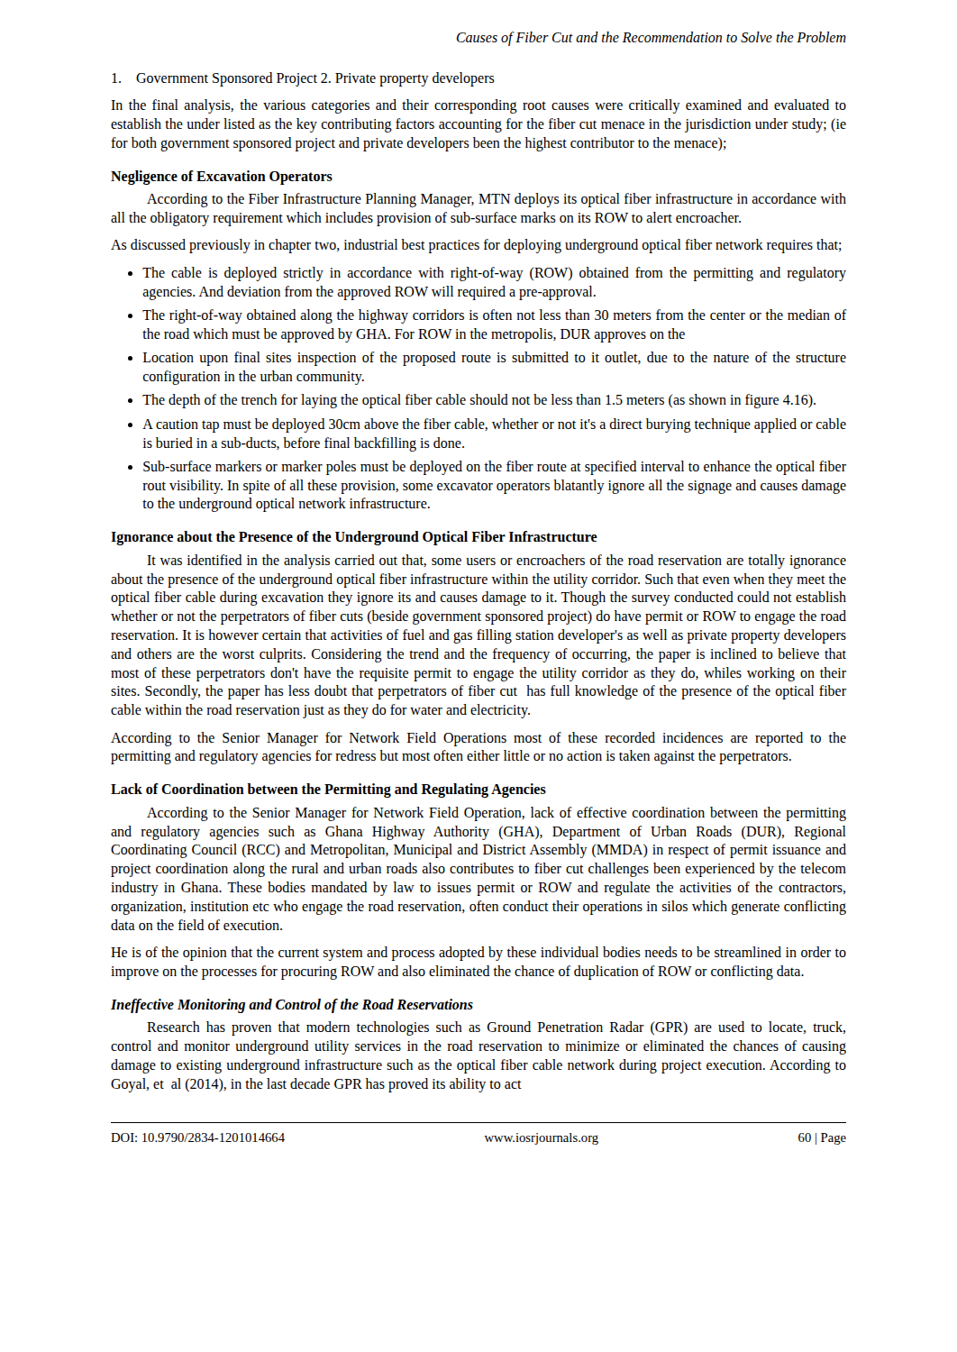Causes of Fiber Cut and the Recommendation to Solve the Problem
1. Government Sponsored Project 2. Private property developers
In the final analysis, the various categories and their corresponding root causes were critically examined and evaluated to establish the under listed as the key contributing factors accounting for the fiber cut menace in the jurisdiction under study; (ie for both government sponsored project and private developers been the highest contributor to the menace);
Negligence of Excavation Operators
According to the Fiber Infrastructure Planning Manager, MTN deploys its optical fiber infrastructure in accordance with all the obligatory requirement which includes provision of sub-surface marks on its ROW to alert encroacher.
As discussed previously in chapter two, industrial best practices for deploying underground optical fiber network requires that;
The cable is deployed strictly in accordance with right-of-way (ROW) obtained from the permitting and regulatory agencies. And deviation from the approved ROW will required a pre-approval.
The right-of-way obtained along the highway corridors is often not less than 30 meters from the center or the median of the road which must be approved by GHA. For ROW in the metropolis, DUR approves on the
Location upon final sites inspection of the proposed route is submitted to it outlet, due to the nature of the structure configuration in the urban community.
The depth of the trench for laying the optical fiber cable should not be less than 1.5 meters (as shown in figure 4.16).
A caution tap must be deployed 30cm above the fiber cable, whether or not it's a direct burying technique applied or cable is buried in a sub-ducts, before final backfilling is done.
Sub-surface markers or marker poles must be deployed on the fiber route at specified interval to enhance the optical fiber rout visibility. In spite of all these provision, some excavator operators blatantly ignore all the signage and causes damage to the underground optical network infrastructure.
Ignorance about the Presence of the Underground Optical Fiber Infrastructure
It was identified in the analysis carried out that, some users or encroachers of the road reservation are totally ignorance about the presence of the underground optical fiber infrastructure within the utility corridor. Such that even when they meet the optical fiber cable during excavation they ignore its and causes damage to it. Though the survey conducted could not establish whether or not the perpetrators of fiber cuts (beside government sponsored project) do have permit or ROW to engage the road reservation. It is however certain that activities of fuel and gas filling station developer's as well as private property developers and others are the worst culprits. Considering the trend and the frequency of occurring, the paper is inclined to believe that most of these perpetrators don't have the requisite permit to engage the utility corridor as they do, whiles working on their sites. Secondly, the paper has less doubt that perpetrators of fiber cut has full knowledge of the presence of the optical fiber cable within the road reservation just as they do for water and electricity.
According to the Senior Manager for Network Field Operations most of these recorded incidences are reported to the permitting and regulatory agencies for redress but most often either little or no action is taken against the perpetrators.
Lack of Coordination between the Permitting and Regulating Agencies
According to the Senior Manager for Network Field Operation, lack of effective coordination between the permitting and regulatory agencies such as Ghana Highway Authority (GHA), Department of Urban Roads (DUR), Regional Coordinating Council (RCC) and Metropolitan, Municipal and District Assembly (MMDA) in respect of permit issuance and project coordination along the rural and urban roads also contributes to fiber cut challenges been experienced by the telecom industry in Ghana. These bodies mandated by law to issues permit or ROW and regulate the activities of the contractors, organization, institution etc who engage the road reservation, often conduct their operations in silos which generate conflicting data on the field of execution.
He is of the opinion that the current system and process adopted by these individual bodies needs to be streamlined in order to improve on the processes for procuring ROW and also eliminated the chance of duplication of ROW or conflicting data.
Ineffective Monitoring and Control of the Road Reservations
Research has proven that modern technologies such as Ground Penetration Radar (GPR) are used to locate, truck, control and monitor underground utility services in the road reservation to minimize or eliminated the chances of causing damage to existing underground infrastructure such as the optical fiber cable network during project execution. According to Goyal, et al (2014), in the last decade GPR has proved its ability to act
DOI: 10.9790/2834-1201014664 www.iosrjournals.org 60 | Page